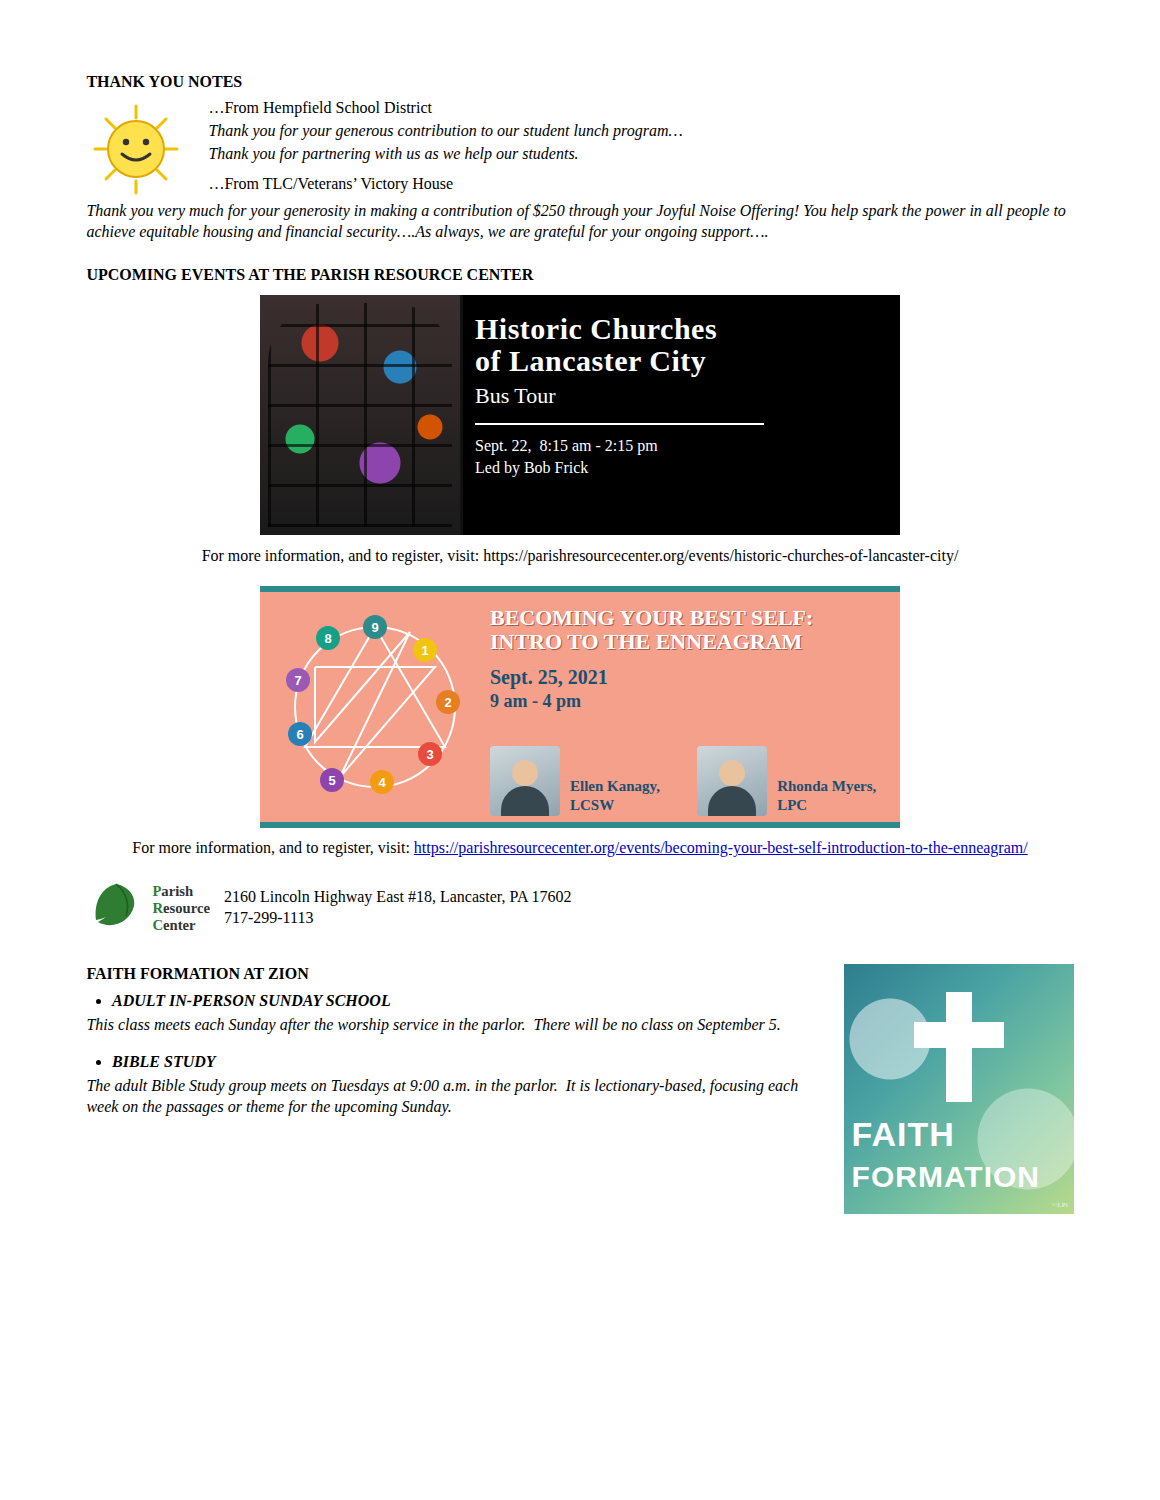Thank You Notes
…From Hempfield School District
Thank you for your generous contribution to our student lunch program…
Thank you for partnering with us as we help our students.
…From TLC/Veterans’ Victory House
Thank you very much for your generosity in making a contribution of $250 through your Joyful Noise Offering! You help spark the power in all people to achieve equitable housing and financial security….As always, we are grateful for your ongoing support….
Upcoming Events at the Parish Resource Center
Historic Churches
of Lancaster City
Bus Tour
Sept. 22, 8:15 am - 2:15 pm
Led by Bob Frick
For more information, and to register, visit: https://parishresourcecenter.org/events/historic-churches-of-lancaster-city/
9 1 2 3 4 5 6 7 8
BECOMING YOUR BEST SELF:
INTRO TO THE ENNEAGRAM
Sept. 25, 2021
9 am - 4 pm
Ellen Kanagy, LCSW
Rhonda Myers, LPC
For more information, and to register, visit: https://parishresourcecenter.org/events/becoming-your-best-self-introduction-to-the-enneagram/
Parish
Resource
Center
2160 Lincoln Highway East #18, Lancaster, PA 17602
717-299-1113
FAITH
FORMATION
©LPi
Faith Formation at Zion
Adult In-Person Sunday School
This class meets each Sunday after the worship service in the parlor. There will be no class on September 5.
Bible Study
The adult Bible Study group meets on Tuesdays at 9:00 a.m. in the parlor. It is lectionary-based, focusing each week on the passages or theme for the upcoming Sunday.